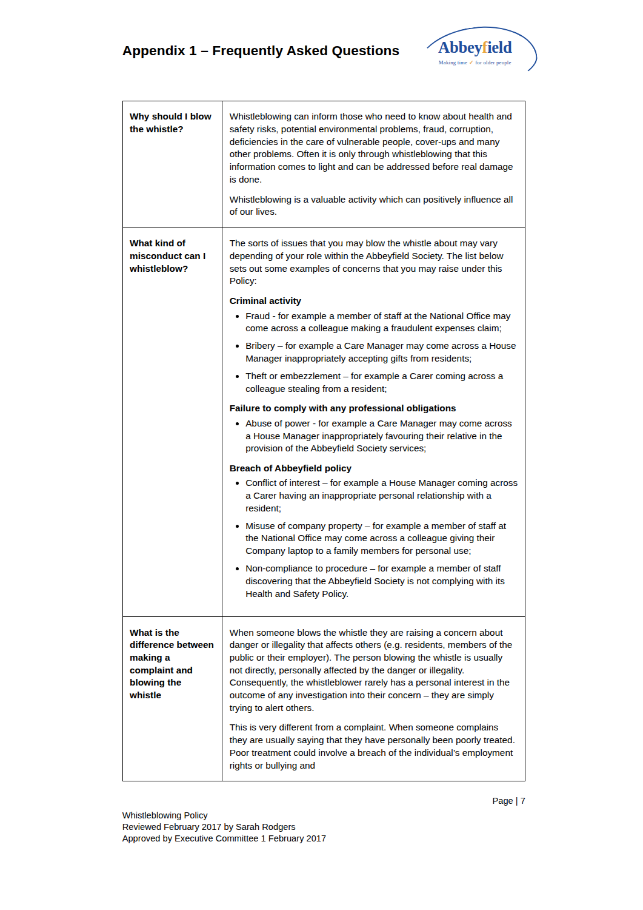Appendix 1 – Frequently Asked Questions
Abbeyfield
Making time ✓ for older people
| Why should I blow the whistle? | Whistleblowing can inform those who need to know about health and safety risks, potential environmental problems, fraud, corruption, deficiencies in the care of vulnerable people, cover-ups and many other problems. Often it is only through whistleblowing that this information comes to light and can be addressed before real damage is done. Whistleblowing is a valuable activity which can positively influence all of our lives. |
| What kind of misconduct can I whistleblow? | The sorts of issues that you may blow the whistle about may vary depending of your role within the Abbeyfield Society. The list below sets out some examples of concerns that you may raise under this Policy: Criminal activity Fraud - for example a member of staff at the National Office may come across a colleague making a fraudulent expenses claim; Bribery – for example a Care Manager may come across a House Manager inappropriately accepting gifts from residents; Theft or embezzlement – for example a Carer coming across a colleague stealing from a resident; Failure to comply with any professional obligations Abuse of power - for example a Care Manager may come across a House Manager inappropriately favouring their relative in the provision of the Abbeyfield Society services; Breach of Abbeyfield policy Conflict of interest – for example a House Manager coming across a Carer having an inappropriate personal relationship with a resident; Misuse of company property – for example a member of staff at the National Office may come across a colleague giving their Company laptop to a family members for personal use; Non-compliance to procedure – for example a member of staff discovering that the Abbeyfield Society is not complying with its Health and Safety Policy. |
| What is the difference between making a complaint and blowing the whistle | When someone blows the whistle they are raising a concern about danger or illegality that affects others (e.g. residents, members of the public or their employer). The person blowing the whistle is usually not directly, personally affected by the danger or illegality. Consequently, the whistleblower rarely has a personal interest in the outcome of any investigation into their concern – they are simply trying to alert others. This is very different from a complaint. When someone complains they are usually saying that they have personally been poorly treated. Poor treatment could involve a breach of the individual’s employment rights or bullying and |
Page | 7
Whistleblowing Policy
Reviewed February 2017 by Sarah Rodgers
Approved by Executive Committee 1 February 2017